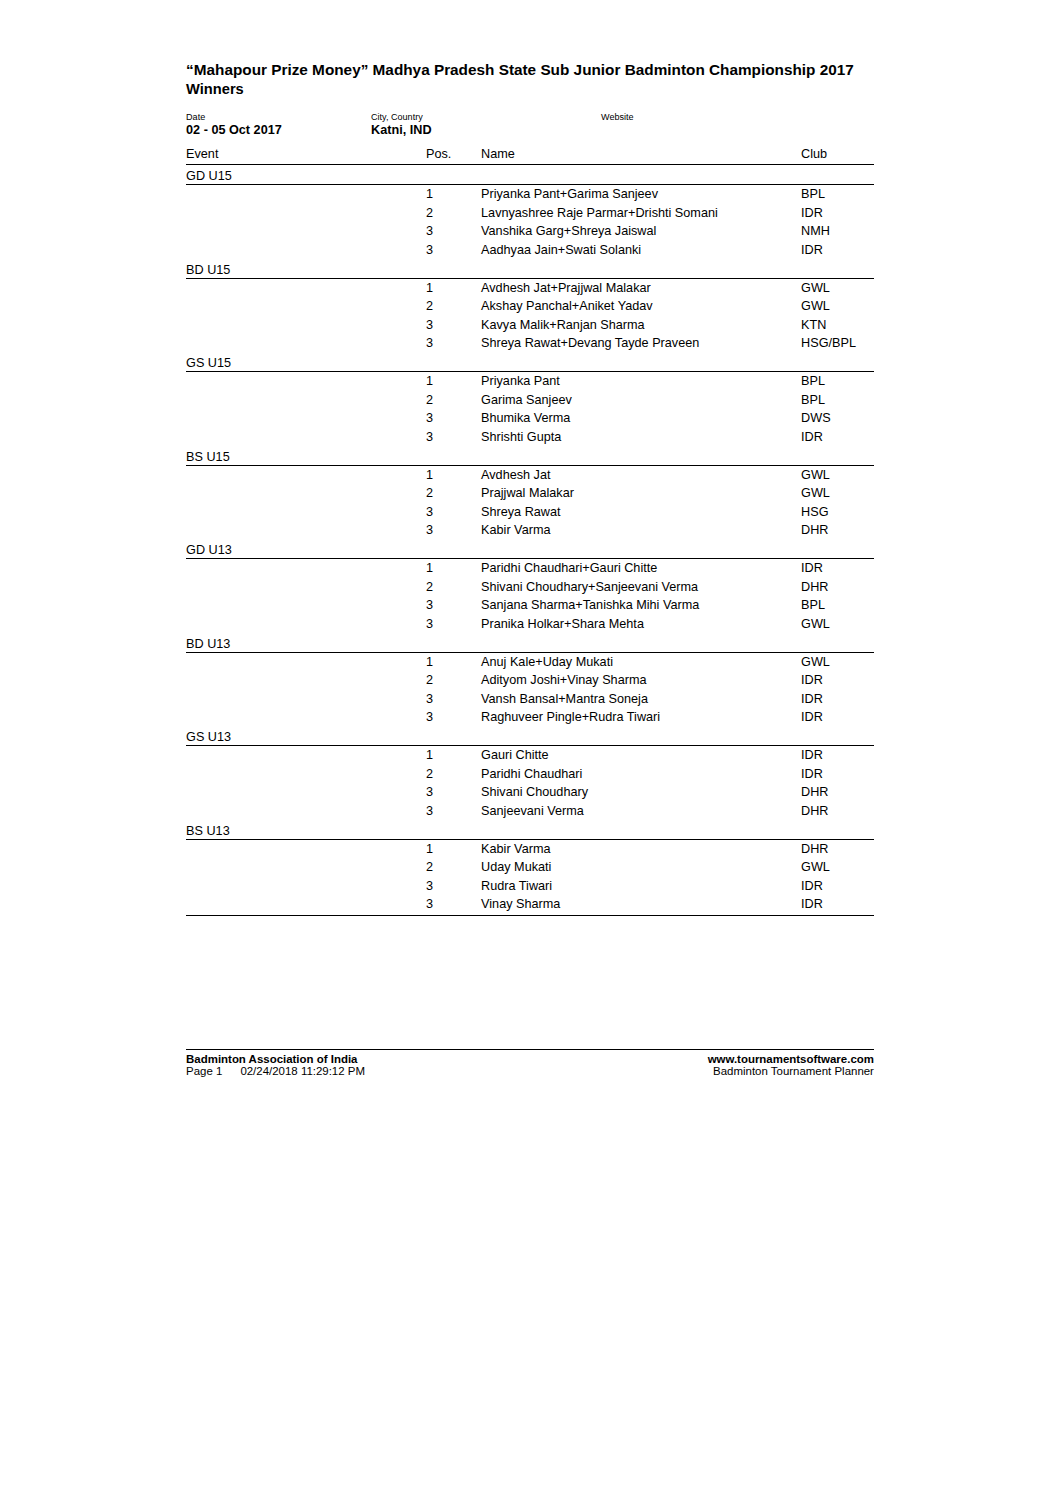“Mahapour Prize Money” Madhya Pradesh State Sub Junior Badminton Championship 2017
Winners
| Date | City, Country | Website |
| 02 - 05 Oct 2017 | Katni, IND | |
| Event | Pos. | Name | Club |
| --- | --- | --- | --- |
| GD U15 | | | |
| | 1 | Priyanka Pant+Garima Sanjeev | BPL |
| | 2 | Lavnyashree Raje Parmar+Drishti Somani | IDR |
| | 3 | Vanshika Garg+Shreya Jaiswal | NMH |
| | 3 | Aadhyaa Jain+Swati Solanki | IDR |
| BD U15 | | | |
| | 1 | Avdhesh Jat+Prajjwal Malakar | GWL |
| | 2 | Akshay Panchal+Aniket Yadav | GWL |
| | 3 | Kavya Malik+Ranjan Sharma | KTN |
| | 3 | Shreya Rawat+Devang Tayde Praveen | HSG/BPL |
| GS U15 | | | |
| | 1 | Priyanka Pant | BPL |
| | 2 | Garima Sanjeev | BPL |
| | 3 | Bhumika Verma | DWS |
| | 3 | Shrishti Gupta | IDR |
| BS U15 | | | |
| | 1 | Avdhesh Jat | GWL |
| | 2 | Prajjwal Malakar | GWL |
| | 3 | Shreya Rawat | HSG |
| | 3 | Kabir Varma | DHR |
| GD U13 | | | |
| | 1 | Paridhi Chaudhari+Gauri Chitte | IDR |
| | 2 | Shivani Choudhary+Sanjeevani Verma | DHR |
| | 3 | Sanjana Sharma+Tanishka Mihi Varma | BPL |
| | 3 | Pranika Holkar+Shara Mehta | GWL |
| BD U13 | | | |
| | 1 | Anuj Kale+Uday Mukati | GWL |
| | 2 | Adityom Joshi+Vinay Sharma | IDR |
| | 3 | Vansh Bansal+Mantra Soneja | IDR |
| | 3 | Raghuveer Pingle+Rudra Tiwari | IDR |
| GS U13 | | | |
| | 1 | Gauri Chitte | IDR |
| | 2 | Paridhi Chaudhari | IDR |
| | 3 | Shivani Choudhary | DHR |
| | 3 | Sanjeevani Verma | DHR |
| BS U13 | | | |
| | 1 | Kabir Varma | DHR |
| | 2 | Uday Mukati | GWL |
| | 3 | Rudra Tiwari | IDR |
| | 3 | Vinay Sharma | IDR |
| Badminton Association of India | www.tournamentsoftware.com |
| Page 1 02/24/2018 11:29:12 PM | Badminton Tournament Planner |